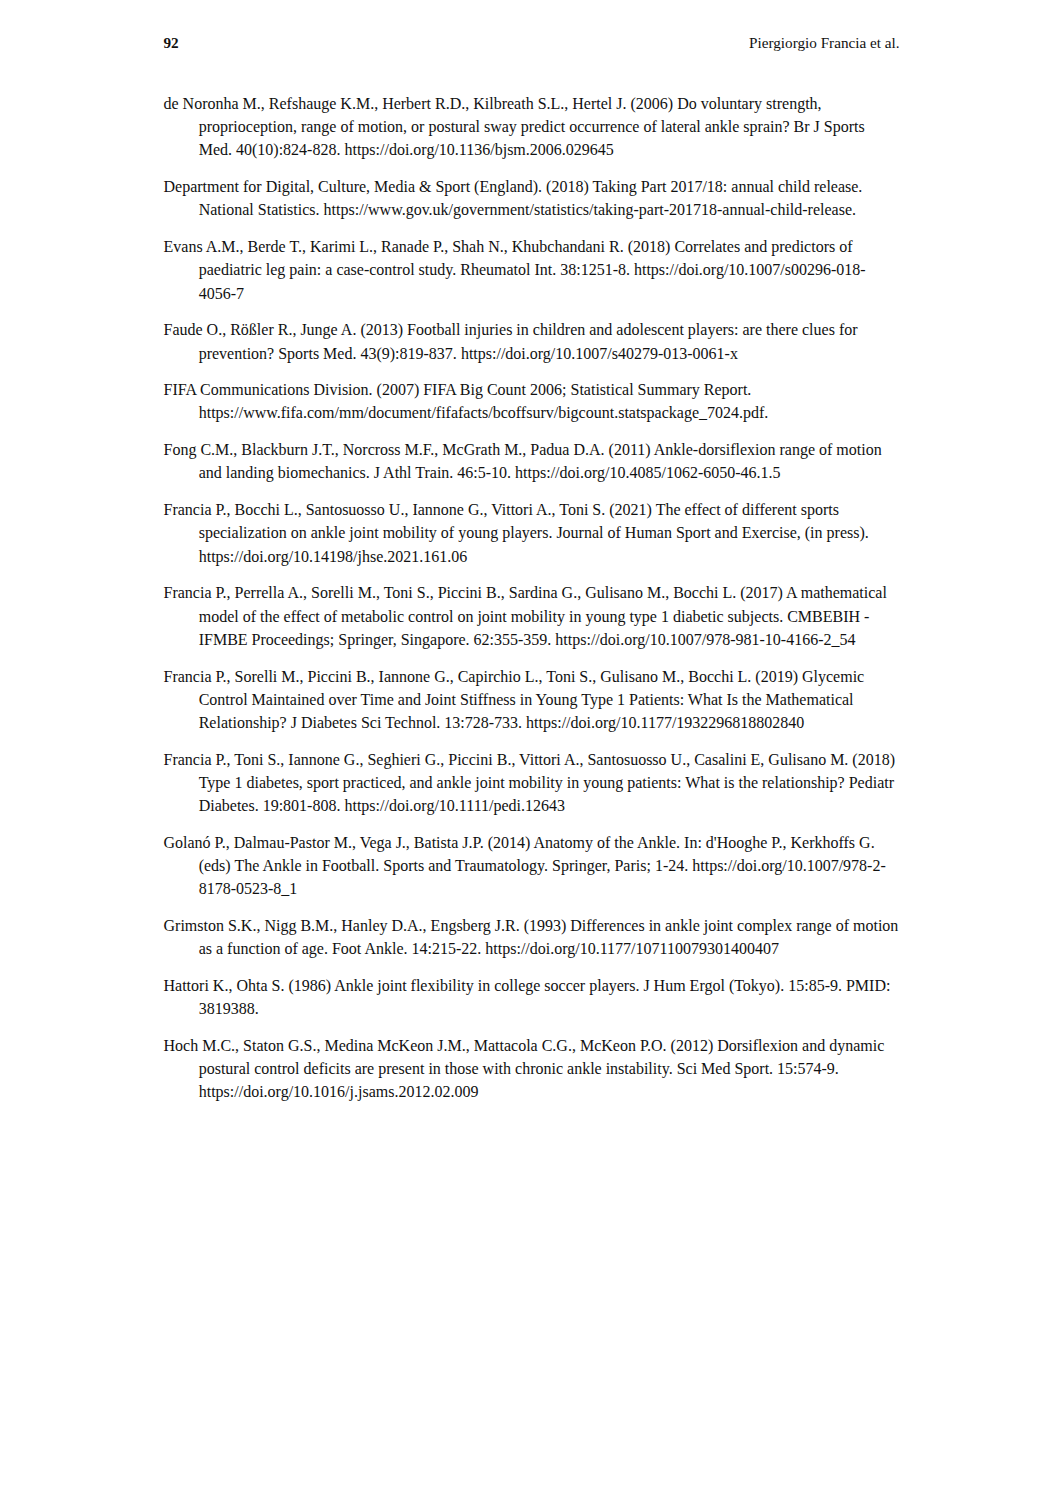92 Piergiorgio Francia et al.
de Noronha M., Refshauge K.M., Herbert R.D., Kilbreath S.L., Hertel J. (2006) Do voluntary strength, proprioception, range of motion, or postural sway predict occurrence of lateral ankle sprain? Br J Sports Med. 40(10):824-828. https://doi.org/10.1136/bjsm.2006.029645
Department for Digital, Culture, Media & Sport (England). (2018) Taking Part 2017/18: annual child release. National Statistics. https://www.gov.uk/government/statistics/taking-part-201718-annual-child-release.
Evans A.M., Berde T., Karimi L., Ranade P., Shah N., Khubchandani R. (2018) Correlates and predictors of paediatric leg pain: a case-control study. Rheumatol Int. 38:1251-8. https://doi.org/10.1007/s00296-018-4056-7
Faude O., Rößler R., Junge A. (2013) Football injuries in children and adolescent players: are there clues for prevention? Sports Med. 43(9):819-837. https://doi.org/10.1007/s40279-013-0061-x
FIFA Communications Division. (2007) FIFA Big Count 2006; Statistical Summary Report. https://www.fifa.com/mm/document/fifafacts/bcoffsurv/bigcount.statspackage_7024.pdf.
Fong C.M., Blackburn J.T., Norcross M.F., McGrath M., Padua D.A. (2011) Ankle-dorsiflexion range of motion and landing biomechanics. J Athl Train. 46:5-10. https://doi.org/10.4085/1062-6050-46.1.5
Francia P., Bocchi L., Santosuosso U., Iannone G., Vittori A., Toni S. (2021) The effect of different sports specialization on ankle joint mobility of young players. Journal of Human Sport and Exercise, (in press). https://doi.org/10.14198/jhse.2021.161.06
Francia P., Perrella A., Sorelli M., Toni S., Piccini B., Sardina G., Gulisano M., Bocchi L. (2017) A mathematical model of the effect of metabolic control on joint mobility in young type 1 diabetic subjects. CMBEBIH - IFMBE Proceedings; Springer, Singapore. 62:355-359. https://doi.org/10.1007/978-981-10-4166-2_54
Francia P., Sorelli M., Piccini B., Iannone G., Capirchio L., Toni S., Gulisano M., Bocchi L. (2019) Glycemic Control Maintained over Time and Joint Stiffness in Young Type 1 Patients: What Is the Mathematical Relationship? J Diabetes Sci Technol. 13:728-733. https://doi.org/10.1177/1932296818802840
Francia P., Toni S., Iannone G., Seghieri G., Piccini B., Vittori A., Santosuosso U., Casalini E, Gulisano M. (2018) Type 1 diabetes, sport practiced, and ankle joint mobility in young patients: What is the relationship? Pediatr Diabetes. 19:801-808. https://doi.org/10.1111/pedi.12643
Golanó P., Dalmau-Pastor M., Vega J., Batista J.P. (2014) Anatomy of the Ankle. In: d'Hooghe P., Kerkhoffs G. (eds) The Ankle in Football. Sports and Traumatology. Springer, Paris; 1-24. https://doi.org/10.1007/978-2-8178-0523-8_1
Grimston S.K., Nigg B.M., Hanley D.A., Engsberg J.R. (1993) Differences in ankle joint complex range of motion as a function of age. Foot Ankle. 14:215-22. https://doi.org/10.1177/107110079301400407
Hattori K., Ohta S. (1986) Ankle joint flexibility in college soccer players. J Hum Ergol (Tokyo). 15:85-9. PMID: 3819388.
Hoch M.C., Staton G.S., Medina McKeon J.M., Mattacola C.G., McKeon P.O. (2012) Dorsiflexion and dynamic postural control deficits are present in those with chronic ankle instability. Sci Med Sport. 15:574-9. https://doi.org/10.1016/j.jsams.2012.02.009